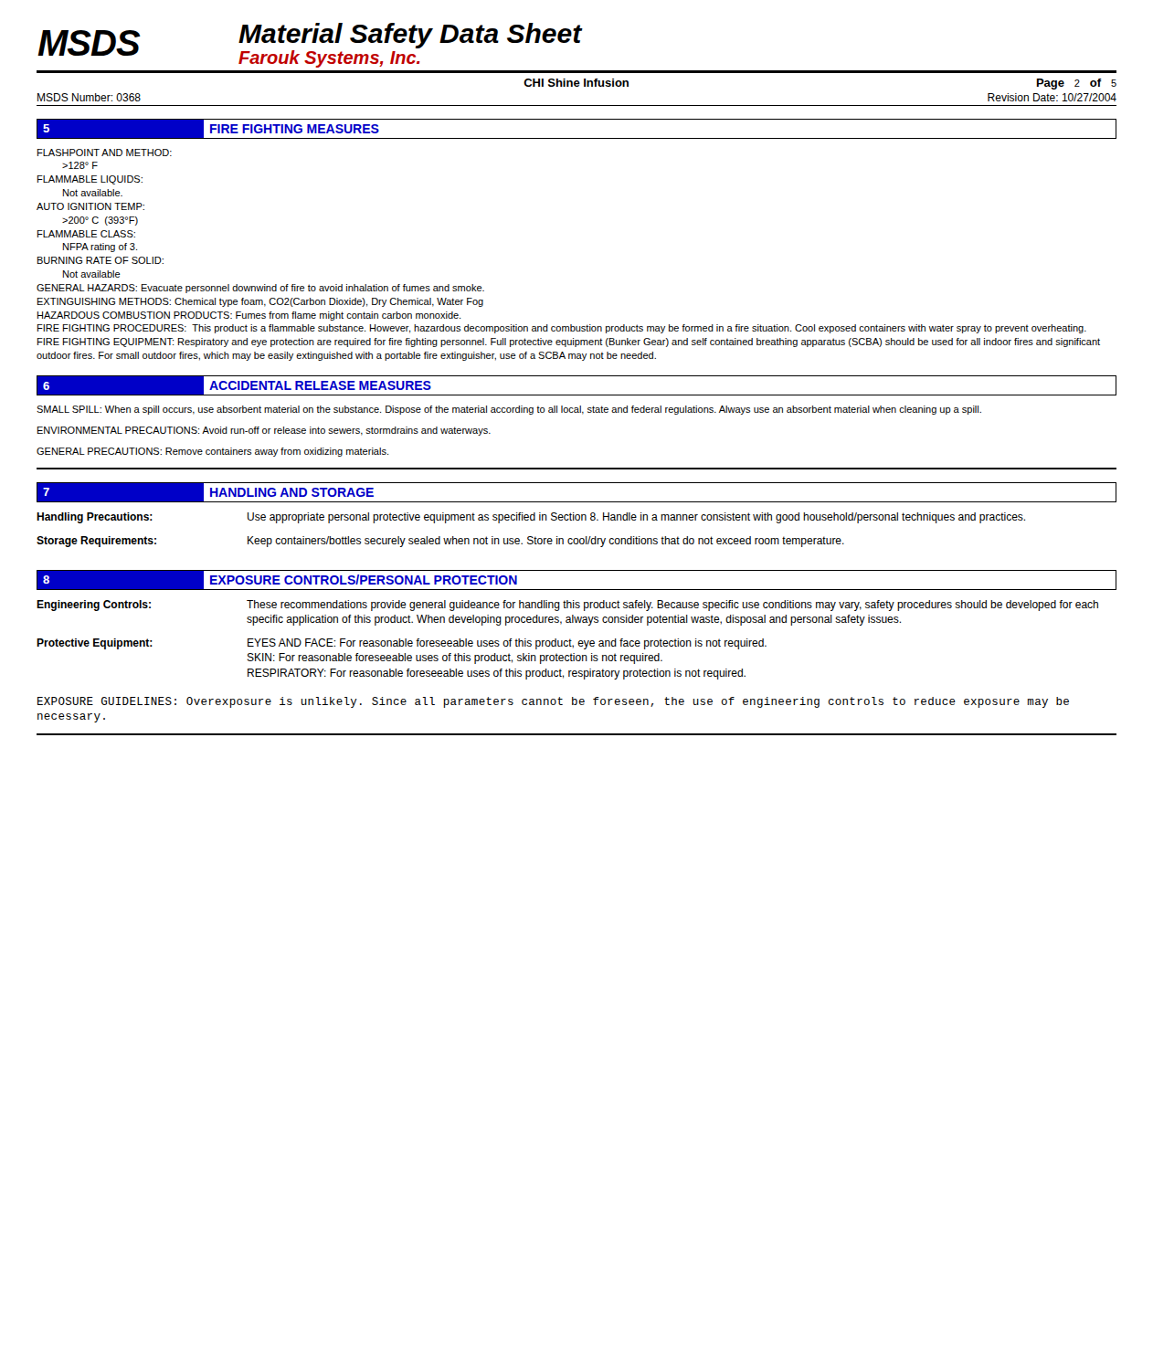| MSDS | Material Safety Data Sheet Farouk Systems, Inc. |
| | CHI Shine Infusion | Page 2 of 5 |
| MSDS Number: 0368 | Revision Date: 10/27/2004 |
| 5 | FIRE FIGHTING MEASURES |
FLASHPOINT AND METHOD:
>128° F
FLAMMABLE LIQUIDS:
Not available.
AUTO IGNITION TEMP:
>200° C (393°F)
FLAMMABLE CLASS:
NFPA rating of 3.
BURNING RATE OF SOLID:
Not available
GENERAL HAZARDS: Evacuate personnel downwind of fire to avoid inhalation of fumes and smoke.
EXTINGUISHING METHODS: Chemical type foam, CO2(Carbon Dioxide), Dry Chemical, Water Fog
HAZARDOUS COMBUSTION PRODUCTS: Fumes from flame might contain carbon monoxide.
FIRE FIGHTING PROCEDURES: This product is a flammable substance. However, hazardous decomposition and combustion products may be formed in a fire situation. Cool exposed containers with water spray to prevent overheating.
FIRE FIGHTING EQUIPMENT: Respiratory and eye protection are required for fire fighting personnel. Full protective equipment (Bunker Gear) and self contained breathing apparatus (SCBA) should be used for all indoor fires and significant outdoor fires. For small outdoor fires, which may be easily extinguished with a portable fire extinguisher, use of a SCBA may not be needed.
| 6 | ACCIDENTAL RELEASE MEASURES |
SMALL SPILL: When a spill occurs, use absorbent material on the substance. Dispose of the material according to all local, state and federal regulations. Always use an absorbent material when cleaning up a spill.
ENVIRONMENTAL PRECAUTIONS: Avoid run-off or release into sewers, stormdrains and waterways.
GENERAL PRECAUTIONS: Remove containers away from oxidizing materials.
| 7 | HANDLING AND STORAGE |
| Handling Precautions: | Use appropriate personal protective equipment as specified in Section 8. Handle in a manner consistent with good household/personal techniques and practices. |
| Storage Requirements: | Keep containers/bottles securely sealed when not in use. Store in cool/dry conditions that do not exceed room temperature. |
| 8 | EXPOSURE CONTROLS/PERSONAL PROTECTION |
| Engineering Controls: | These recommendations provide general guideance for handling this product safely. Because specific use conditions may vary, safety procedures should be developed for each specific application of this product. When developing procedures, always consider potential waste, disposal and personal safety issues. |
| Protective Equipment: | EYES AND FACE: For reasonable foreseeable uses of this product, eye and face protection is not required. SKIN: For reasonable foreseeable uses of this product, skin protection is not required. RESPIRATORY: For reasonable foreseeable uses of this product, respiratory protection is not required. |
EXPOSURE GUIDELINES: Overexposure is unlikely. Since all parameters cannot be foreseen, the use of engineering controls to reduce exposure may be necessary.